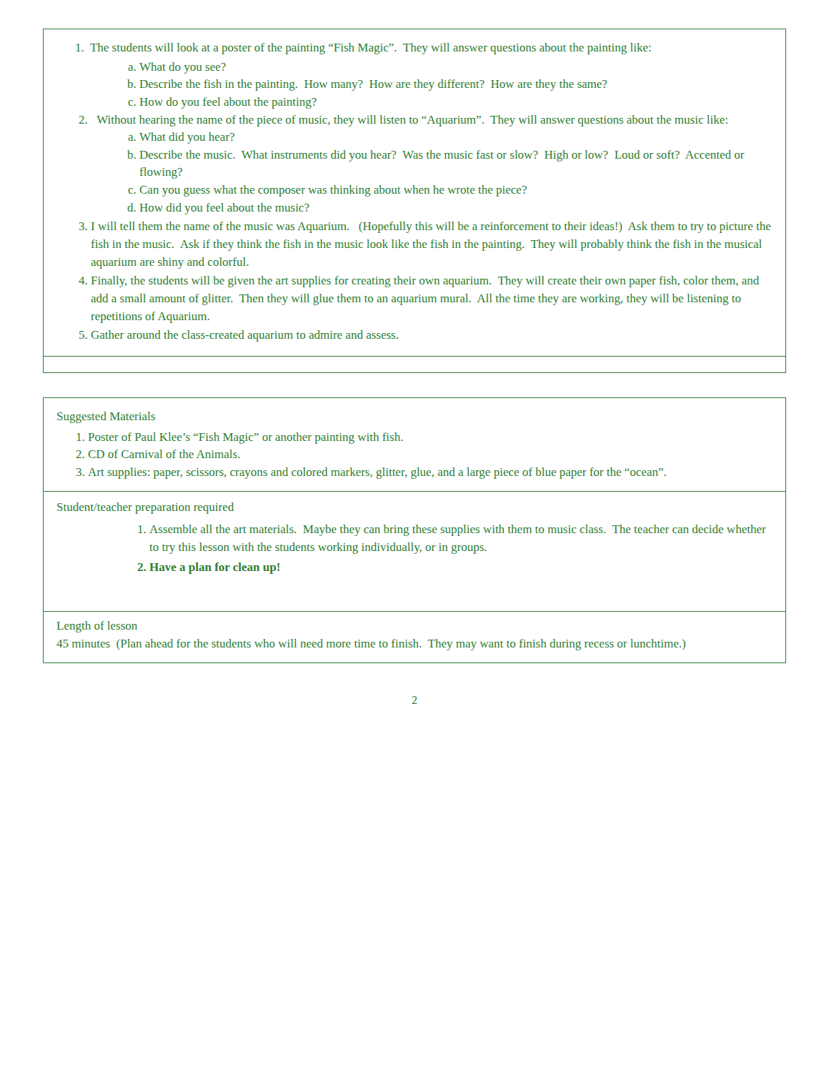1. The students will look at a poster of the painting “Fish Magic”. They will answer questions about the painting like:
What do you see?
Describe the fish in the painting. How many? How are they different? How are they the same?
How do you feel about the painting?
Without hearing the name of the piece of music, they will listen to “Aquarium”. They will answer questions about the music like:
What did you hear?
Describe the music. What instruments did you hear? Was the music fast or slow? High or low? Loud or soft? Accented or flowing?
Can you guess what the composer was thinking about when he wrote the piece?
How did you feel about the music?
I will tell them the name of the music was Aquarium. (Hopefully this will be a reinforcement to their ideas!) Ask them to try to picture the fish in the music. Ask if they think the fish in the music look like the fish in the painting. They will probably think the fish in the musical aquarium are shiny and colorful.
Finally, the students will be given the art supplies for creating their own aquarium. They will create their own paper fish, color them, and add a small amount of glitter. Then they will glue them to an aquarium mural. All the time they are working, they will be listening to repetitions of Aquarium.
Gather around the class-created aquarium to admire and assess.
Suggested Materials
Poster of Paul Klee’s “Fish Magic” or another painting with fish.
CD of Carnival of the Animals.
Art supplies: paper, scissors, crayons and colored markers, glitter, glue, and a large piece of blue paper for the “ocean”.
Student/teacher preparation required
Assemble all the art materials. Maybe they can bring these supplies with them to music class. The teacher can decide whether to try this lesson with the students working individually, or in groups.
Have a plan for clean up!
Length of lesson
45 minutes (Plan ahead for the students who will need more time to finish. They may want to finish during recess or lunchtime.)
2